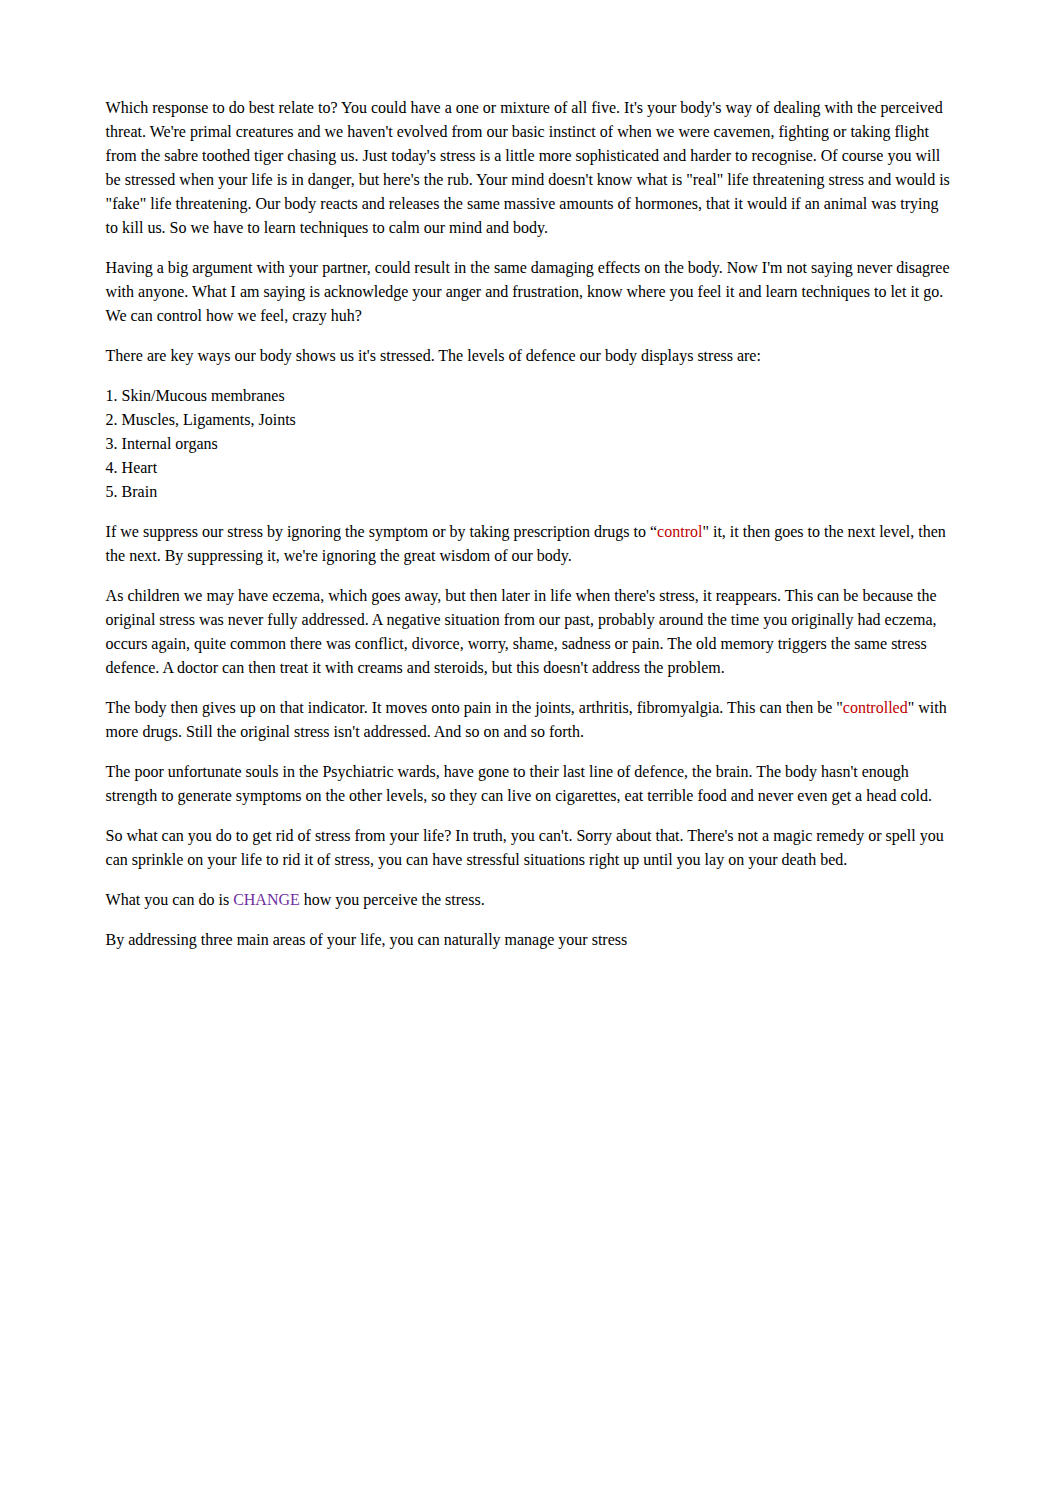Which response to do best relate to? You could have a one or mixture of all five. It's your body's way of dealing with the perceived threat. We're primal creatures and we haven't evolved from our basic instinct of when we were cavemen, fighting or taking flight from the sabre toothed tiger chasing us. Just today's stress is a little more sophisticated and harder to recognise. Of course you will be stressed when your life is in danger, but here's the rub. Your mind doesn't know what is "real" life threatening stress and would is "fake" life threatening. Our body reacts and releases the same massive amounts of hormones, that it would if an animal was trying to kill us. So we have to learn techniques to calm our mind and body.
Having a big argument with your partner, could result in the same damaging effects on the body. Now I'm not saying never disagree with anyone. What I am saying is acknowledge your anger and frustration, know where you feel it and learn techniques to let it go. We can control how we feel, crazy huh?
There are key ways our body shows us it's stressed. The levels of defence our body displays stress are:
1. Skin/Mucous membranes
2. Muscles, Ligaments, Joints
3. Internal organs
4. Heart
5. Brain
If we suppress our stress by ignoring the symptom or by taking prescription drugs to “control" it, it then goes to the next level, then the next. By suppressing it, we're ignoring the great wisdom of our body.
As children we may have eczema, which goes away, but then later in life when there's stress, it reappears. This can be because the original stress was never fully addressed. A negative situation from our past, probably around the time you originally had eczema, occurs again, quite common there was conflict, divorce, worry, shame, sadness or pain. The old memory triggers the same stress defence. A doctor can then treat it with creams and steroids, but this doesn't address the problem.
The body then gives up on that indicator. It moves onto pain in the joints, arthritis, fibromyalgia. This can then be "controlled" with more drugs. Still the original stress isn't addressed. And so on and so forth.
The poor unfortunate souls in the Psychiatric wards, have gone to their last line of defence, the brain. The body hasn't enough strength to generate symptoms on the other levels, so they can live on cigarettes, eat terrible food and never even get a head cold.
So what can you do to get rid of stress from your life? In truth, you can't. Sorry about that. There's not a magic remedy or spell you can sprinkle on your life to rid it of stress, you can have stressful situations right up until you lay on your death bed.
What you can do is CHANGE how you perceive the stress.
By addressing three main areas of your life, you can naturally manage your stress